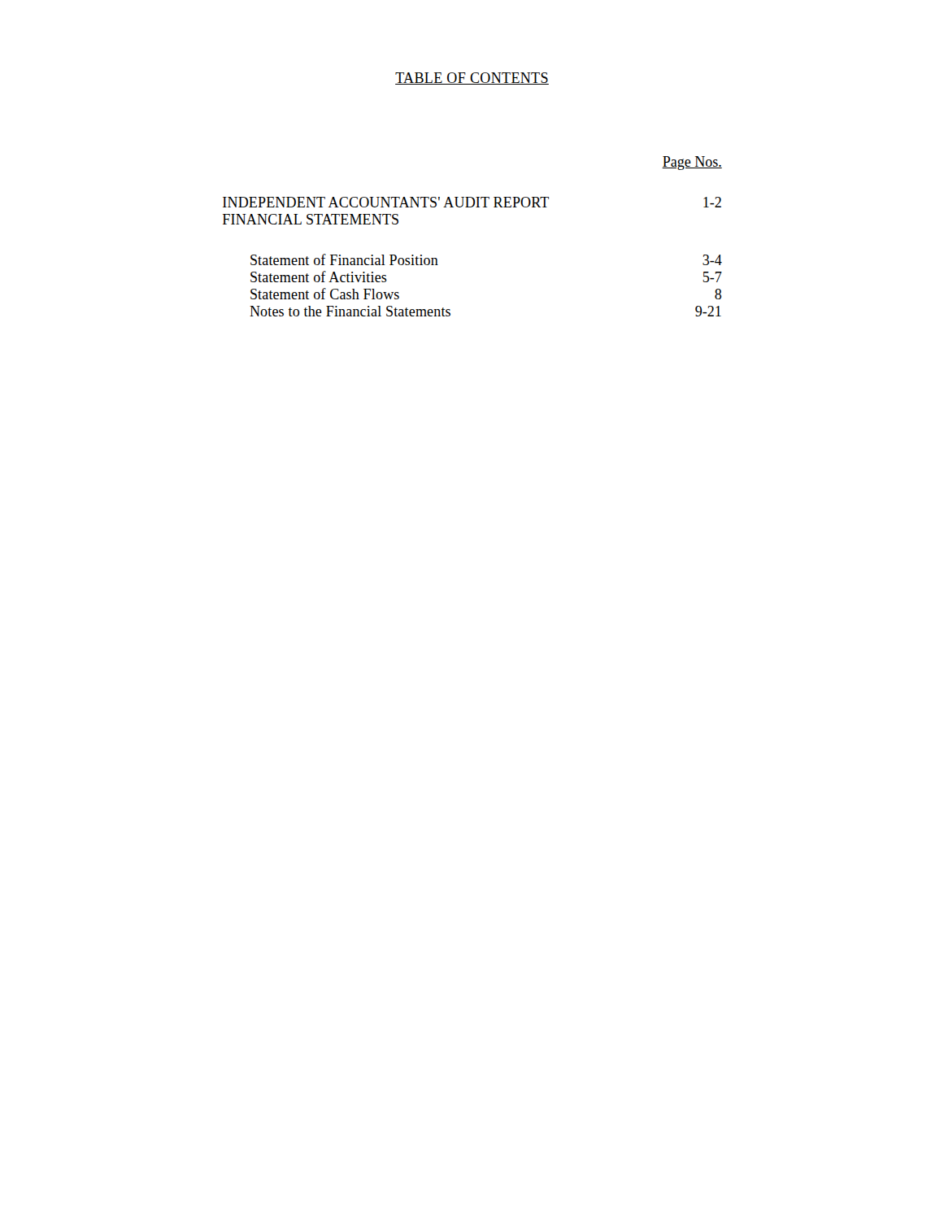TABLE OF CONTENTS
| | Page Nos. |
| INDEPENDENT ACCOUNTANTS' AUDIT REPORT | 1-2 |
| FINANCIAL STATEMENTS | |
| Statement of Financial Position | 3-4 |
| Statement of Activities | 5-7 |
| Statement of Cash Flows | 8 |
| Notes to the Financial Statements | 9-21 |